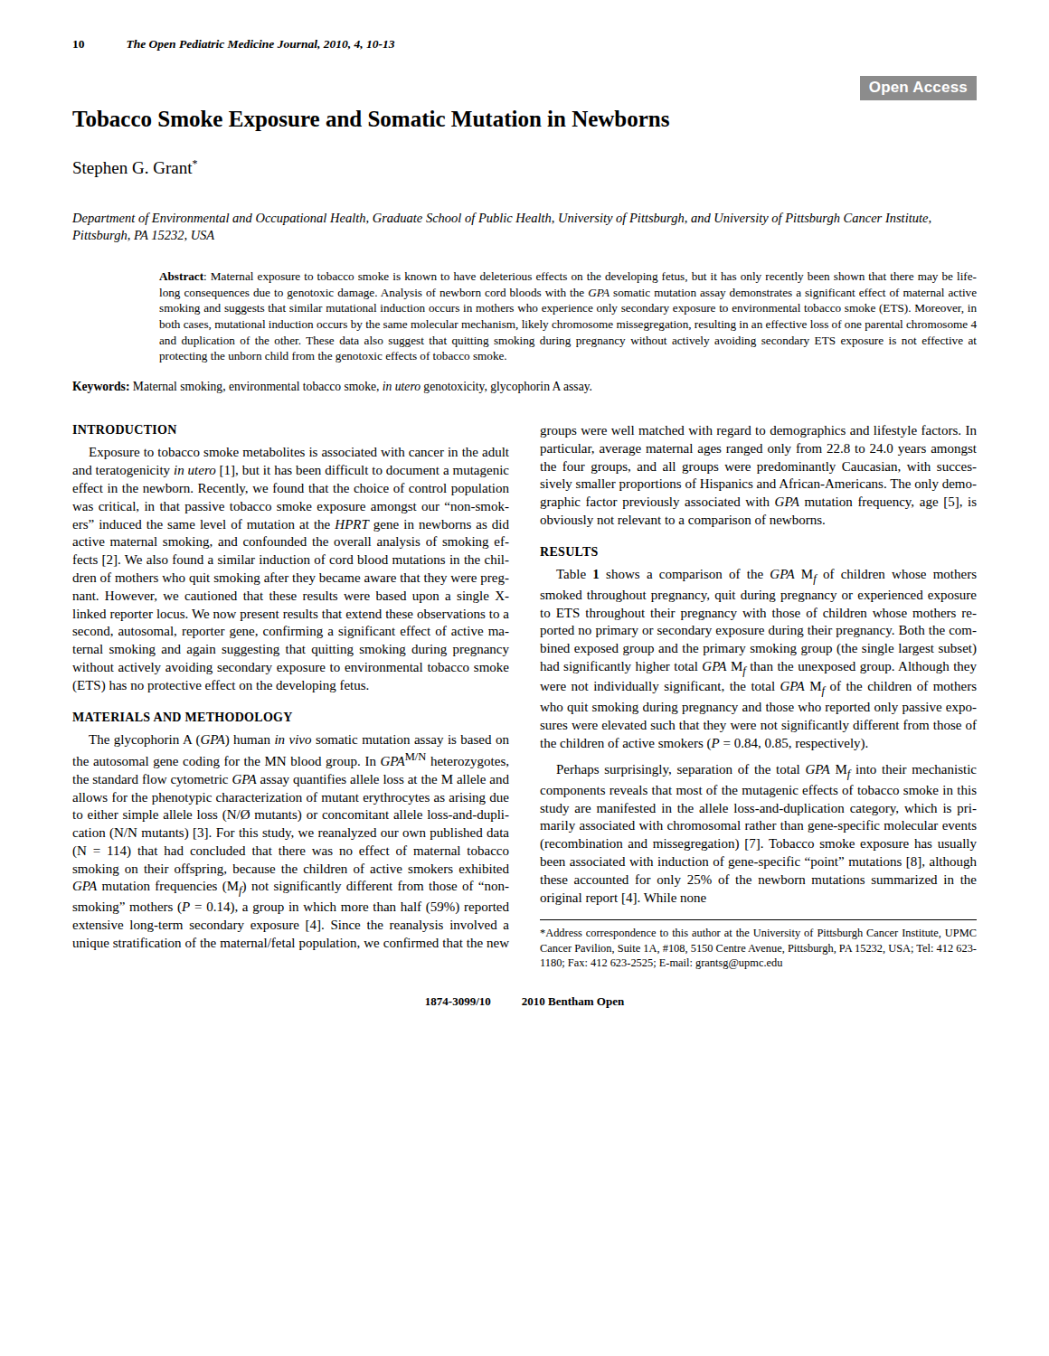10 The Open Pediatric Medicine Journal, 2010, 4, 10-13
Open Access
Tobacco Smoke Exposure and Somatic Mutation in Newborns
Stephen G. Grant*
Department of Environmental and Occupational Health, Graduate School of Public Health, University of Pittsburgh, and University of Pittsburgh Cancer Institute, Pittsburgh, PA 15232, USA
Abstract: Maternal exposure to tobacco smoke is known to have deleterious effects on the developing fetus, but it has only recently been shown that there may be life-long consequences due to genotoxic damage. Analysis of newborn cord bloods with the GPA somatic mutation assay demonstrates a significant effect of maternal active smoking and suggests that similar mutational induction occurs in mothers who experience only secondary exposure to environmental tobacco smoke (ETS). Moreover, in both cases, mutational induction occurs by the same molecular mechanism, likely chromosome missegregation, resulting in an effective loss of one parental chromosome 4 and duplication of the other. These data also suggest that quitting smoking during pregnancy without actively avoiding secondary ETS exposure is not effective at protecting the unborn child from the genotoxic effects of tobacco smoke.
Keywords: Maternal smoking, environmental tobacco smoke, in utero genotoxicity, glycophorin A assay.
INTRODUCTION
Exposure to tobacco smoke metabolites is associated with cancer in the adult and teratogenicity in utero [1], but it has been difficult to document a mutagenic effect in the newborn. Recently, we found that the choice of control population was critical, in that passive tobacco smoke exposure amongst our “non-smokers” induced the same level of mutation at the HPRT gene in newborns as did active maternal smoking, and confounded the overall analysis of smoking effects [2]. We also found a similar induction of cord blood mutations in the children of mothers who quit smoking after they became aware that they were pregnant. However, we cautioned that these results were based upon a single X-linked reporter locus. We now present results that extend these observations to a second, autosomal, reporter gene, confirming a significant effect of active maternal smoking and again suggesting that quitting smoking during pregnancy without actively avoiding secondary exposure to environmental tobacco smoke (ETS) has no protective effect on the developing fetus.
MATERIALS AND METHODOLOGY
The glycophorin A (GPA) human in vivo somatic mutation assay is based on the autosomal gene coding for the MN blood group. In GPAM/N heterozygotes, the standard flow cytometric GPA assay quantifies allele loss at the M allele and allows for the phenotypic characterization of mutant erythrocytes as arising due to either simple allele loss (N/Ø mutants) or concomitant allele loss-and-duplication (N/N mutants) [3]. For this study, we reanalyzed our own published data (N = 114) that had concluded that there was no effect of maternal tobacco smoking on their offspring, because the children of active smokers exhibited GPA mutation frequencies (Mf) not significantly different from those of “non-smoking” mothers (P = 0.14), a group in which more than half (59%) reported extensive long-term secondary exposure [4]. Since the reanalysis involved a unique stratification of the maternal/fetal population, we confirmed that the new groups were well matched with regard to demographics and lifestyle factors. In particular, average maternal ages ranged only from 22.8 to 24.0 years amongst the four groups, and all groups were predominantly Caucasian, with successively smaller proportions of Hispanics and African-Americans. The only demographic factor previously associated with GPA mutation frequency, age [5], is obviously not relevant to a comparison of newborns.
RESULTS
Table 1 shows a comparison of the GPA Mf of children whose mothers smoked throughout pregnancy, quit during pregnancy or experienced exposure to ETS throughout their pregnancy with those of children whose mothers reported no primary or secondary exposure during their pregnancy. Both the combined exposed group and the primary smoking group (the single largest subset) had significantly higher total GPA Mf than the unexposed group. Although they were not individually significant, the total GPA Mf of the children of mothers who quit smoking during pregnancy and those who reported only passive exposures were elevated such that they were not significantly different from those of the children of active smokers (P = 0.84, 0.85, respectively).
Perhaps surprisingly, separation of the total GPA Mf into their mechanistic components reveals that most of the mutagenic effects of tobacco smoke in this study are manifested in the allele loss-and-duplication category, which is primarily associated with chromosomal rather than gene-specific molecular events (recombination and missegregation) [7]. Tobacco smoke exposure has usually been associated with induction of gene-specific “point” mutations [8], although these accounted for only 25% of the newborn mutations summarized in the original report [4]. While none
*Address correspondence to this author at the University of Pittsburgh Cancer Institute, UPMC Cancer Pavilion, Suite 1A, #108, 5150 Centre Avenue, Pittsburgh, PA 15232, USA; Tel: 412 623-1180; Fax: 412 623-2525; E-mail: grantsg@upmc.edu
1874-3099/102010 Bentham Open